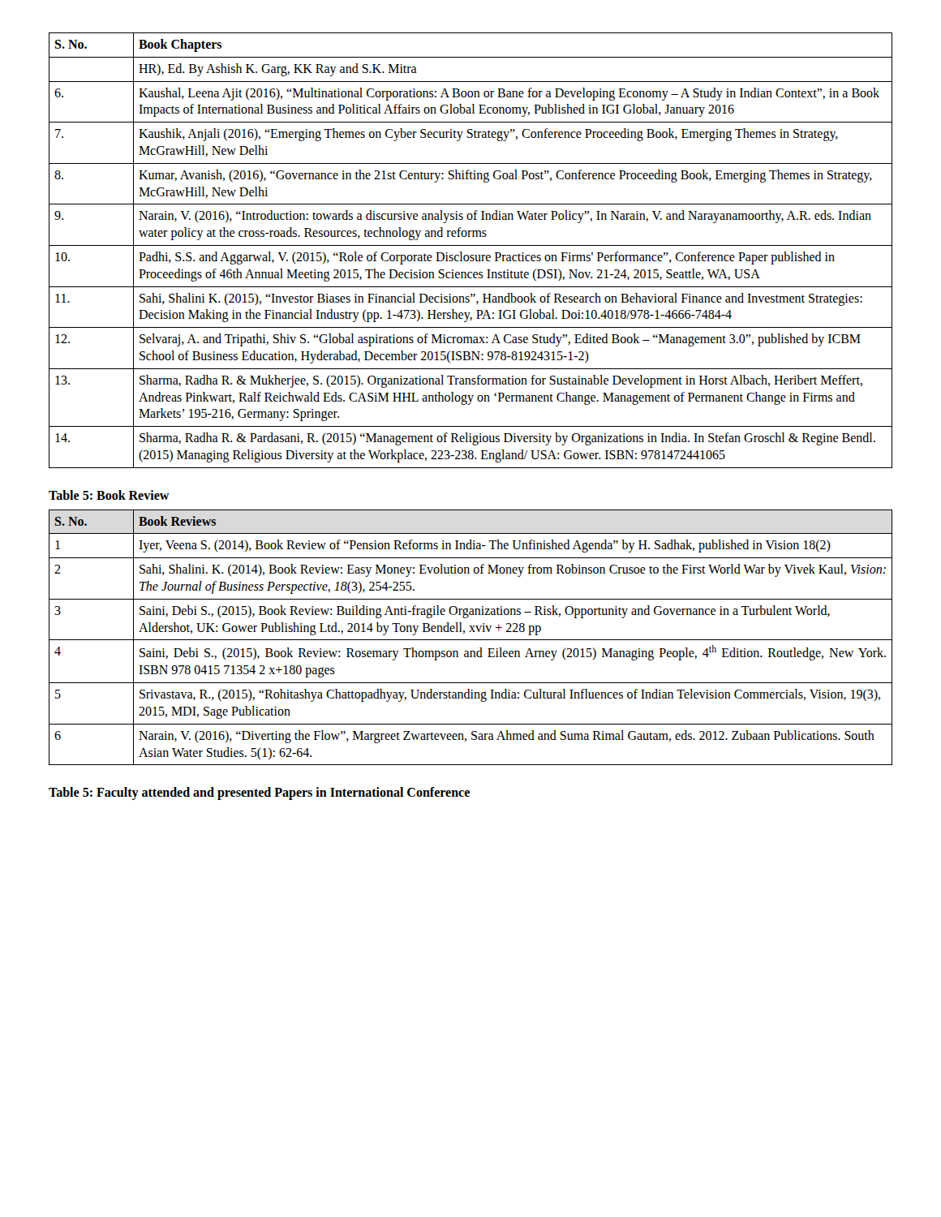| S. No. | Book Chapters |
| --- | --- |
| | HR), Ed. By Ashish K. Garg, KK Ray and S.K. Mitra |
| 6. | Kaushal, Leena Ajit (2016), “Multinational Corporations: A Boon or Bane for a Developing Economy – A Study in Indian Context”, in a Book Impacts of International Business and Political Affairs on Global Economy, Published in IGI Global, January 2016 |
| 7. | Kaushik, Anjali (2016), “Emerging Themes on Cyber Security Strategy”, Conference Proceeding Book, Emerging Themes in Strategy, McGrawHill, New Delhi |
| 8. | Kumar, Avanish, (2016), “Governance in the 21st Century: Shifting Goal Post”, Conference Proceeding Book, Emerging Themes in Strategy, McGrawHill, New Delhi |
| 9. | Narain, V. (2016), “Introduction: towards a discursive analysis of Indian Water Policy”, In Narain, V. and Narayanamoorthy, A.R. eds. Indian water policy at the cross-roads. Resources, technology and reforms |
| 10. | Padhi, S.S. and Aggarwal, V. (2015), “Role of Corporate Disclosure Practices on Firms' Performance”, Conference Paper published in Proceedings of 46th Annual Meeting 2015, The Decision Sciences Institute (DSI), Nov. 21-24, 2015, Seattle, WA, USA |
| 11. | Sahi, Shalini K. (2015), “Investor Biases in Financial Decisions”, Handbook of Research on Behavioral Finance and Investment Strategies: Decision Making in the Financial Industry (pp. 1-473). Hershey, PA: IGI Global. Doi:10.4018/978-1-4666-7484-4 |
| 12. | Selvaraj, A. and Tripathi, Shiv S. “Global aspirations of Micromax: A Case Study”, Edited Book – “Management 3.0”, published by ICBM School of Business Education, Hyderabad, December 2015(ISBN: 978-81924315-1-2) |
| 13. | Sharma, Radha R. & Mukherjee, S. (2015). Organizational Transformation for Sustainable Development in Horst Albach, Heribert Meffert, Andreas Pinkwart, Ralf Reichwald Eds. CASiM HHL anthology on ‘Permanent Change. Management of Permanent Change in Firms and Markets’ 195-216, Germany: Springer. |
| 14. | Sharma, Radha R. & Pardasani, R. (2015) “Management of Religious Diversity by Organizations in India. In Stefan Groschl & Regine Bendl. (2015) Managing Religious Diversity at the Workplace, 223-238. England/ USA: Gower. ISBN: 9781472441065 |
Table 5: Book Review
| S. No. | Book Reviews |
| --- | --- |
| 1 | Iyer, Veena S. (2014), Book Review of “Pension Reforms in India- The Unfinished Agenda” by H. Sadhak, published in Vision 18(2) |
| 2 | Sahi, Shalini. K. (2014), Book Review: Easy Money: Evolution of Money from Robinson Crusoe to the First World War by Vivek Kaul, Vision: The Journal of Business Perspective , 18 (3), 254-255. |
| 3 | Saini, Debi S., (2015), Book Review: Building Anti-fragile Organizations – Risk, Opportunity and Governance in a Turbulent World, Aldershot, UK: Gower Publishing Ltd., 2014 by Tony Bendell, xviv + 228 pp |
| 4 | Saini, Debi S., (2015), Book Review: Rosemary Thompson and Eileen Arney (2015) Managing People, 4 th Edition. Routledge, New York. ISBN 978 0415 71354 2 x+180 pages |
| 5 | Srivastava, R., (2015), “Rohitashya Chattopadhyay, Understanding India: Cultural Influences of Indian Television Commercials, Vision, 19(3), 2015, MDI, Sage Publication |
| 6 | Narain, V. (2016), “Diverting the Flow”, Margreet Zwarteveen, Sara Ahmed and Suma Rimal Gautam, eds. 2012. Zubaan Publications. South Asian Water Studies. 5(1): 62-64. |
Table 5: Faculty attended and presented Papers in International Conference